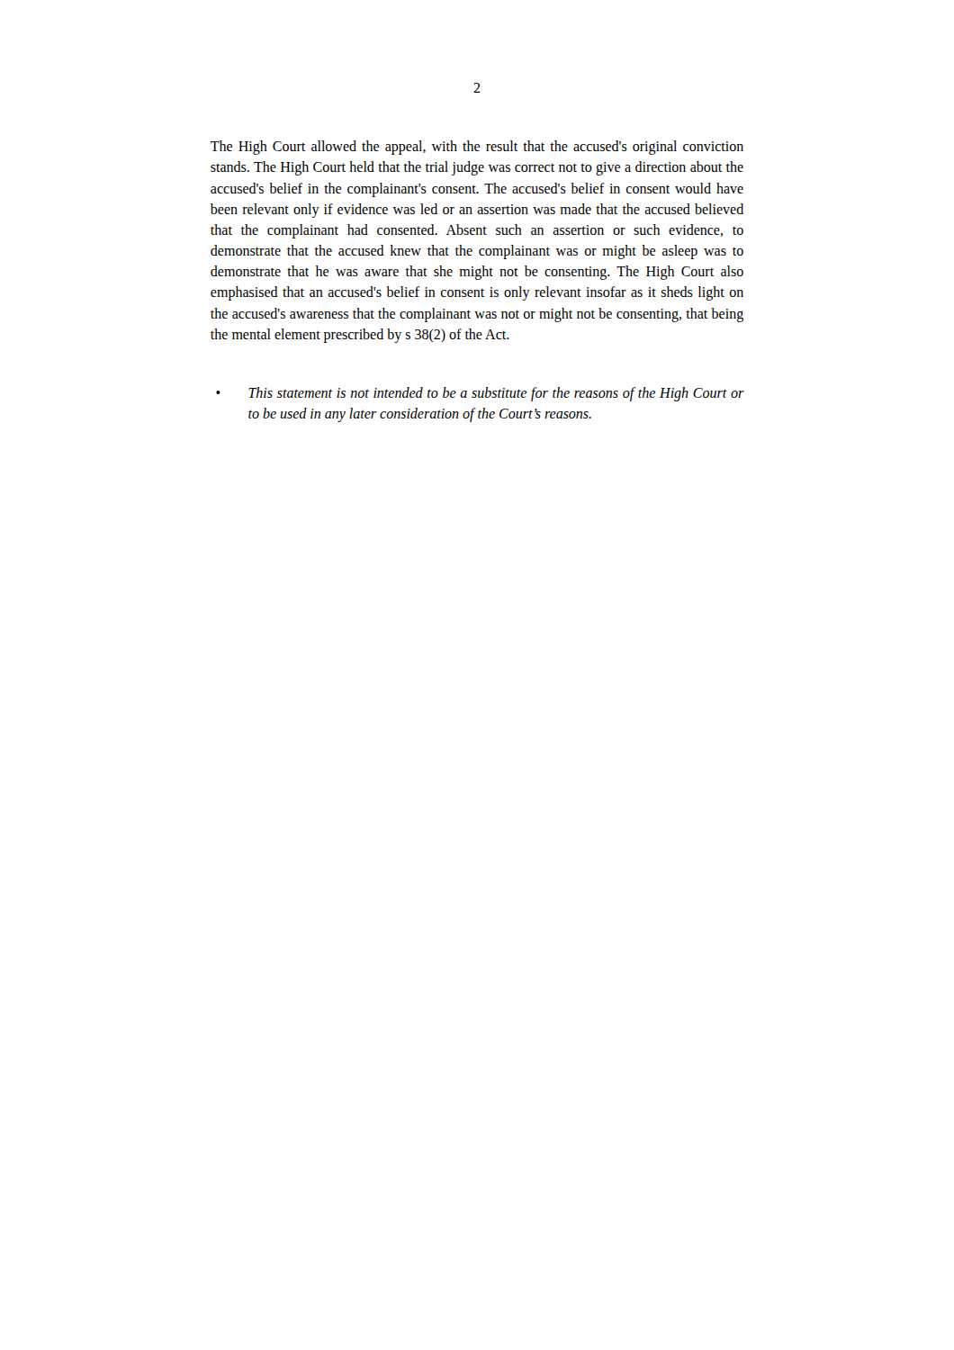2
The High Court allowed the appeal, with the result that the accused's original conviction stands. The High Court held that the trial judge was correct not to give a direction about the accused's belief in the complainant's consent. The accused's belief in consent would have been relevant only if evidence was led or an assertion was made that the accused believed that the complainant had consented. Absent such an assertion or such evidence, to demonstrate that the accused knew that the complainant was or might be asleep was to demonstrate that he was aware that she might not be consenting. The High Court also emphasised that an accused's belief in consent is only relevant insofar as it sheds light on the accused's awareness that the complainant was not or might not be consenting, that being the mental element prescribed by s 38(2) of the Act.
This statement is not intended to be a substitute for the reasons of the High Court or to be used in any later consideration of the Court’s reasons.